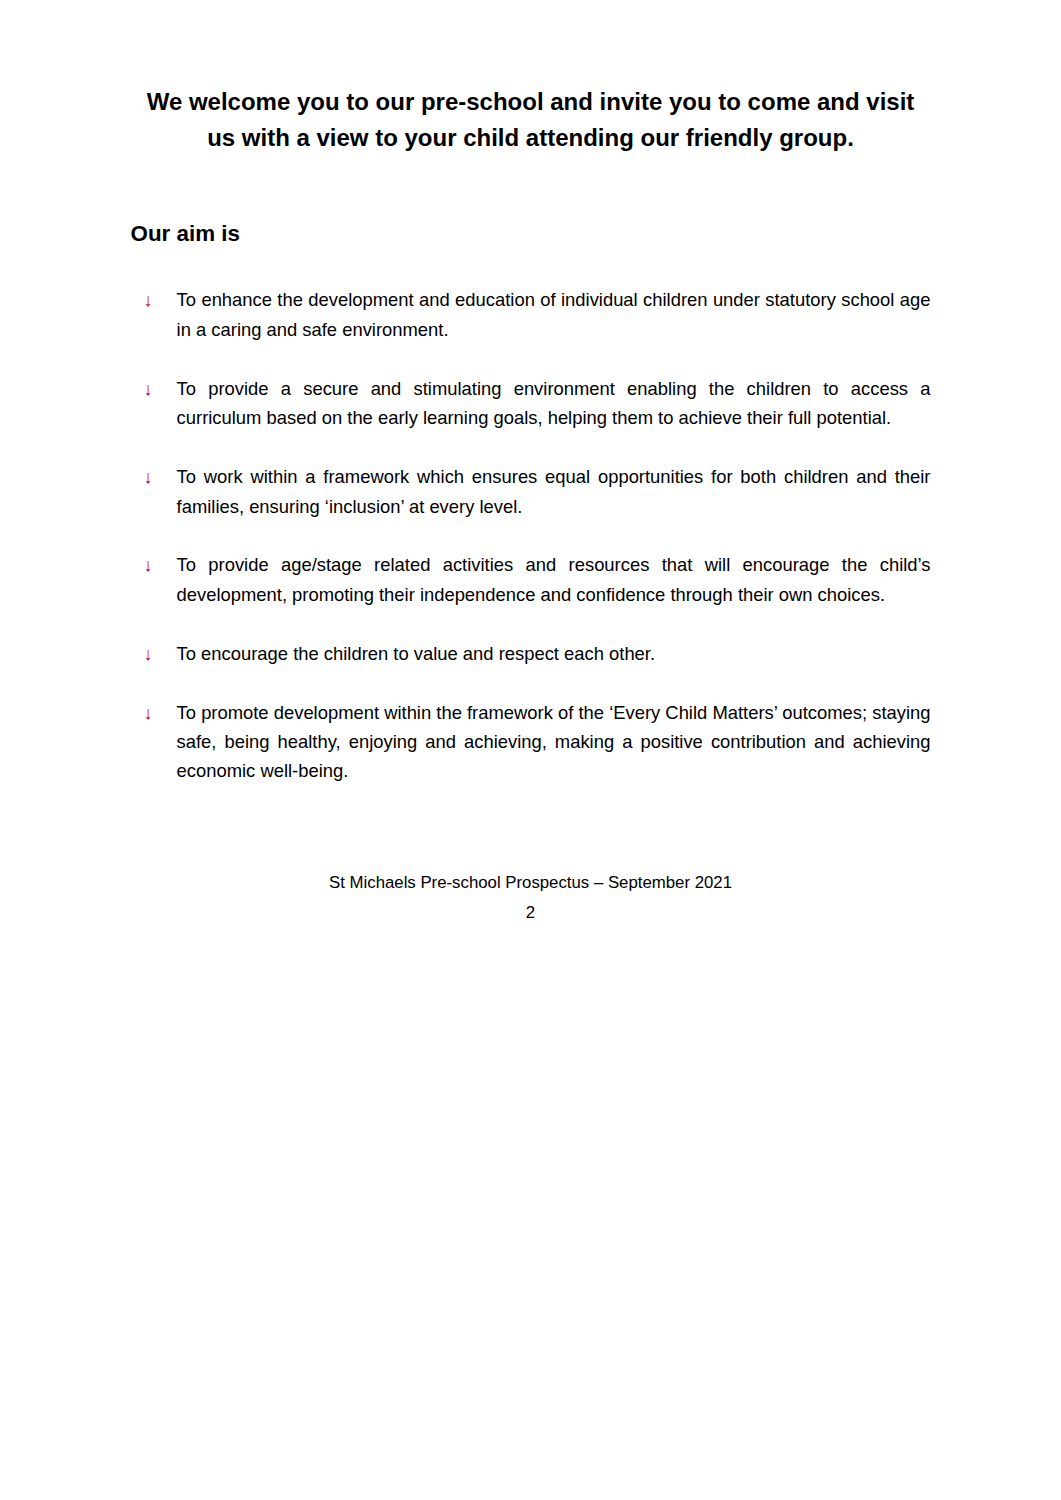We welcome you to our pre-school and invite you to come and visit us with a view to your child attending our friendly group.
Our aim is
To enhance the development and education of individual children under statutory school age in a caring and safe environment.
To provide a secure and stimulating environment enabling the children to access a curriculum based on the early learning goals, helping them to achieve their full potential.
To work within a framework which ensures equal opportunities for both children and their families, ensuring ‘inclusion’ at every level.
To provide age/stage related activities and resources that will encourage the child’s development, promoting their independence and confidence through their own choices.
To encourage the children to value and respect each other.
To promote development within the framework of the ‘Every Child Matters’ outcomes; staying safe, being healthy, enjoying and achieving, making a positive contribution and achieving economic well-being.
St Michaels Pre-school Prospectus – September 2021 2